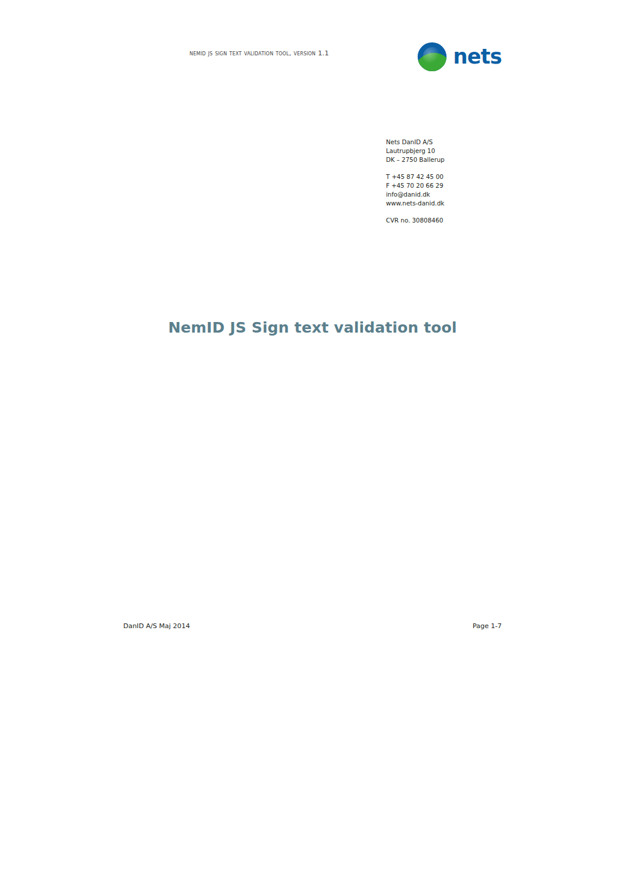NemID JS Sign text validation tool, version 1.1
nets
Nets DanID A/S
Lautrupbjerg 10
DK – 2750 Ballerup
T +45 87 42 45 00
F +45 70 20 66 29
info@danid.dk
www.nets-danid.dk
CVR no. 30808460
NemID JS Sign text validation tool
DanID A/S Maj 2014
Page 1-7